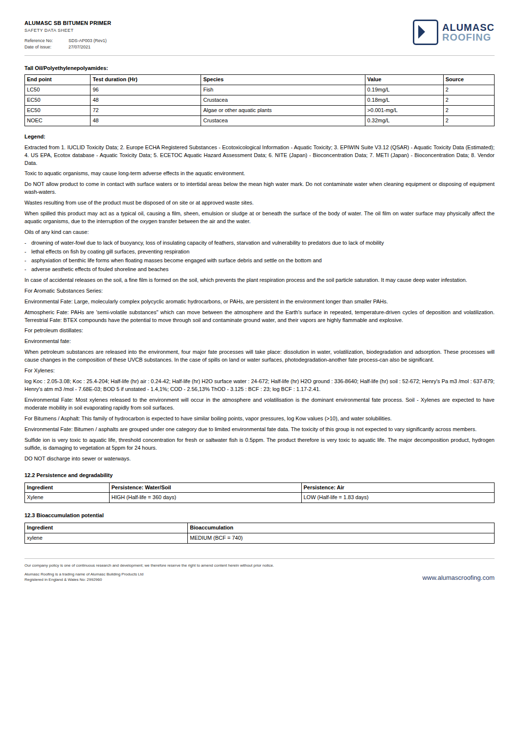ALUMASC SB BITUMEN PRIMER
SAFETY DATA SHEET
Reference No: SDS-AP003 (Rev1)
Date of issue: 27/07/2021
ALUMASC
ROOFING
Tall Oil/Polyethylenepolyamides:
| End point | Test duration (Hr) | Species | Value | Source |
| --- | --- | --- | --- | --- |
| LC50 | 96 | Fish | 0.19mg/L | 2 |
| EC50 | 48 | Crustacea | 0.18mg/L | 2 |
| EC50 | 72 | Algae or other aquatic plants | >0.001-mg/L | 2 |
| NOEC | 48 | Crustacea | 0.32mg/L | 2 |
Legend:
Extracted from 1. IUCLID Toxicity Data; 2. Europe ECHA Registered Substances - Ecotoxicological Information - Aquatic Toxicity; 3. EPIWIN Suite V3.12 (QSAR) - Aquatic Toxicity Data (Estimated); 4. US EPA, Ecotox database - Aquatic Toxicity Data; 5. ECETOC Aquatic Hazard Assessment Data; 6. NITE (Japan) - Bioconcentration Data; 7. METI (Japan) - Bioconcentration Data; 8. Vendor Data.
Toxic to aquatic organisms, may cause long-term adverse effects in the aquatic environment.
Do NOT allow product to come in contact with surface waters or to intertidal areas below the mean high water mark. Do not contaminate water when cleaning equipment or disposing of equipment wash-waters.
Wastes resulting from use of the product must be disposed of on site or at approved waste sites.
When spilled this product may act as a typical oil, causing a film, sheen, emulsion or sludge at or beneath the surface of the body of water. The oil film on water surface may physically affect the aquatic organisms, due to the interruption of the oxygen transfer between the air and the water.
Oils of any kind can cause:
drowning of water-fowl due to lack of buoyancy, loss of insulating capacity of feathers, starvation and vulnerability to predators due to lack of mobility
lethal effects on fish by coating gill surfaces, preventing respiration
asphyxiation of benthic life forms when floating masses become engaged with surface debris and settle on the bottom and
adverse aesthetic effects of fouled shoreline and beaches
In case of accidental releases on the soil, a fine film is formed on the soil, which prevents the plant respiration process and the soil particle saturation. It may cause deep water infestation.
For Aromatic Substances Series:
Environmental Fate: Large, molecularly complex polycyclic aromatic hydrocarbons, or PAHs, are persistent in the environment longer than smaller PAHs.
Atmospheric Fate: PAHs are 'semi-volatile substances" which can move between the atmosphere and the Earth's surface in repeated, temperature-driven cycles of deposition and volatilization. Terrestrial Fate: BTEX compounds have the potential to move through soil and contaminate ground water, and their vapors are highly flammable and explosive.
For petroleum distillates:
Environmental fate:
When petroleum substances are released into the environment, four major fate processes will take place: dissolution in water, volatilization, biodegradation and adsorption. These processes will cause changes in the composition of these UVCB substances. In the case of spills on land or water surfaces, photodegradation-another fate process-can also be significant.
For Xylenes:
log Koc : 2.05-3.08; Koc : 25.4-204; Half-life (hr) air : 0.24-42; Half-life (hr) H2O surface water : 24-672; Half-life (hr) H2O ground : 336-8640; Half-life (hr) soil : 52-672; Henry's Pa m3 /mol : 637-879; Henry's atm m3 /mol - 7.68E-03; BOD 5 if unstated - 1.4,1%; COD - 2.56,13% ThOD - 3.125 : BCF : 23; log BCF : 1.17-2.41.
Environmental Fate: Most xylenes released to the environment will occur in the atmosphere and volatilisation is the dominant environmental fate process. Soil - Xylenes are expected to have moderate mobility in soil evaporating rapidly from soil surfaces.
For Bitumens / Asphalt: This family of hydrocarbon is expected to have similar boiling points, vapor pressures, log Kow values (>10), and water solubilities.
Environmental Fate: Bitumen / asphalts are grouped under one category due to limited environmental fate data. The toxicity of this group is not expected to vary significantly across members.
Sulfide ion is very toxic to aquatic life, threshold concentration for fresh or saltwater fish is 0.5ppm. The product therefore is very toxic to aquatic life. The major decomposition product, hydrogen sulfide, is damaging to vegetation at 5ppm for 24 hours.
DO NOT discharge into sewer or waterways.
12.2 Persistence and degradability
| Ingredient | Persistence: Water/Soil | Persistence: Air |
| --- | --- | --- |
| Xylene | HIGH (Half-life = 360 days) | LOW (Half-life = 1.83 days) |
12.3 Bioaccumulation potential
| Ingredient | Bioaccumulation |
| --- | --- |
| xylene | MEDIUM (BCF = 740) |
Our company policy is one of continuous research and development; we therefore reserve the right to amend content herein without prior notice.
Alumasc Roofing is a trading name of Alumasc Building Products Ltd
Registered in England & Wales No: 2992960
www.alumascroofing.com